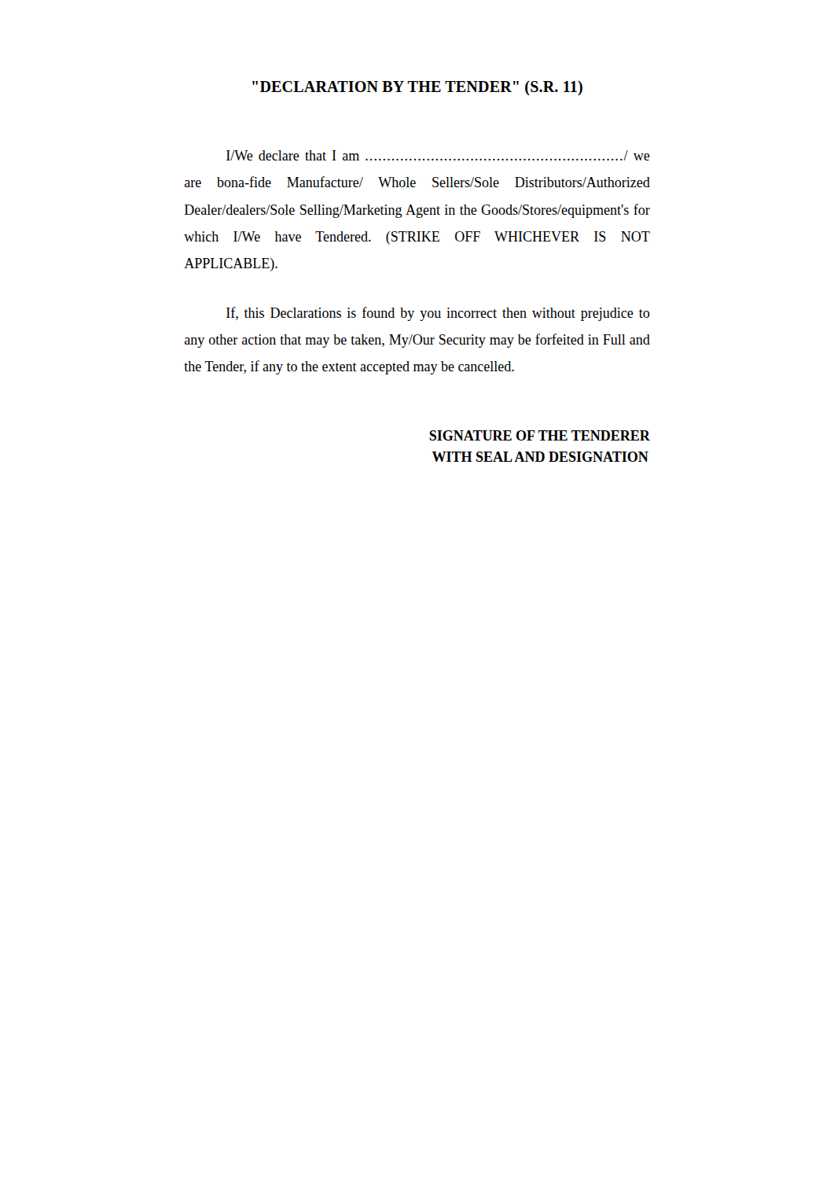"DECLARATION BY THE TENDER" (S.R. 11)
I/We declare that I am .........................................................../ we are bona-fide Manufacture/ Whole Sellers/Sole Distributors/Authorized Dealer/dealers/Sole Selling/Marketing Agent in the Goods/Stores/equipment's for which I/We have Tendered. (STRIKE OFF WHICHEVER IS NOT APPLICABLE).
If, this Declarations is found by you incorrect then without prejudice to any other action that may be taken, My/Our Security may be forfeited in Full and the Tender, if any to the extent accepted may be cancelled.
SIGNATURE OF THE TENDERER WITH SEAL AND DESIGNATION